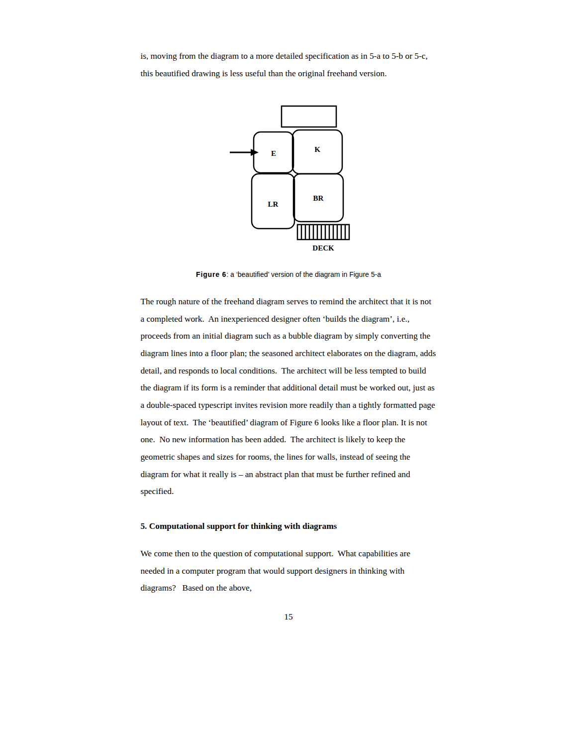is, moving from the diagram to a more detailed specification as in 5-a to 5-b or 5-c, this beautified drawing is less useful than the original freehand version.
E K LR BR DECK
Figure 6: a ‘beautified’ version of the diagram in Figure 5-a
The rough nature of the freehand diagram serves to remind the architect that it is not a completed work. An inexperienced designer often ‘builds the diagram’, i.e., proceeds from an initial diagram such as a bubble diagram by simply converting the diagram lines into a floor plan; the seasoned architect elaborates on the diagram, adds detail, and responds to local conditions. The architect will be less tempted to build the diagram if its form is a reminder that additional detail must be worked out, just as a double-spaced typescript invites revision more readily than a tightly formatted page layout of text. The ‘beautified’ diagram of Figure 6 looks like a floor plan. It is not one. No new information has been added. The architect is likely to keep the geometric shapes and sizes for rooms, the lines for walls, instead of seeing the diagram for what it really is – an abstract plan that must be further refined and specified.
5. Computational support for thinking with diagrams
We come then to the question of computational support. What capabilities are needed in a computer program that would support designers in thinking with diagrams? Based on the above,
15